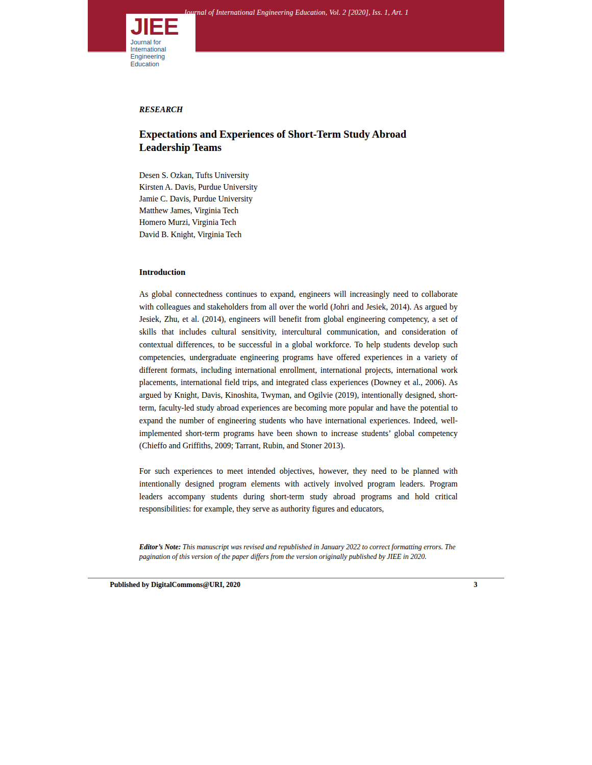Journal of International Engineering Education, Vol. 2 [2020], Iss. 1, Art. 1
JIEE
Journal for
International
Engineering
Education
RESEARCH
Expectations and Experiences of Short-Term Study Abroad Leadership Teams
Desen S. Ozkan, Tufts University
Kirsten A. Davis, Purdue University
Jamie C. Davis, Purdue University
Matthew James, Virginia Tech
Homero Murzi, Virginia Tech
David B. Knight, Virginia Tech
Introduction
As global connectedness continues to expand, engineers will increasingly need to collaborate with colleagues and stakeholders from all over the world (Johri and Jesiek, 2014). As argued by Jesiek, Zhu, et al. (2014), engineers will benefit from global engineering competency, a set of skills that includes cultural sensitivity, intercultural communication, and consideration of contextual differences, to be successful in a global workforce. To help students develop such competencies, undergraduate engineering programs have offered experiences in a variety of different formats, including international enrollment, international projects, international work placements, international field trips, and integrated class experiences (Downey et al., 2006). As argued by Knight, Davis, Kinoshita, Twyman, and Ogilvie (2019), intentionally designed, short-term, faculty-led study abroad experiences are becoming more popular and have the potential to expand the number of engineering students who have international experiences. Indeed, well-implemented short-term programs have been shown to increase students’ global competency (Chieffo and Griffiths, 2009; Tarrant, Rubin, and Stoner 2013).
For such experiences to meet intended objectives, however, they need to be planned with intentionally designed program elements with actively involved program leaders. Program leaders accompany students during short-term study abroad programs and hold critical responsibilities: for example, they serve as authority figures and educators,
Editor’s Note: This manuscript was revised and republished in January 2022 to correct formatting errors. The pagination of this version of the paper differs from the version originally published by JIEE in 2020.
Published by DigitalCommons@URI, 2020
3